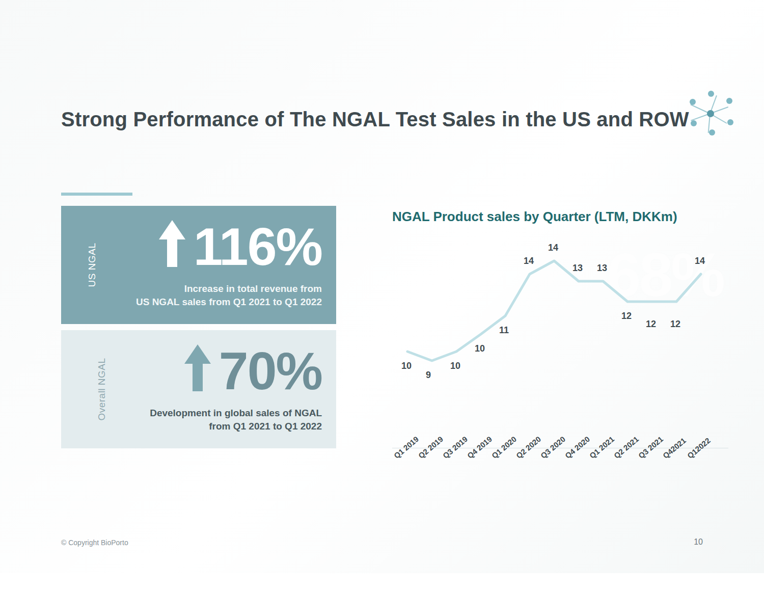Strong Performance of The NGAL Test Sales in the US and ROW
US NGAL
116%
Increase in total revenue from
US NGAL sales from Q1 2021 to Q1 2022
Overall NGAL
70%
Development in global sales of NGAL
from Q1 2021 to Q1 2022
NGAL Product sales by Quarter (LTM, DKKm)
68%
10
9
10
10
11
14
14
13
13
12
12
12
14
Q1 2019 Q2 2019 Q3 2019 Q4 2019 Q1 2020 Q2 2020 Q3 2020 Q4 2020 Q1 2021 Q2 2021 Q3 2021 Q42021 Q12022
© Copyright BioPorto
10